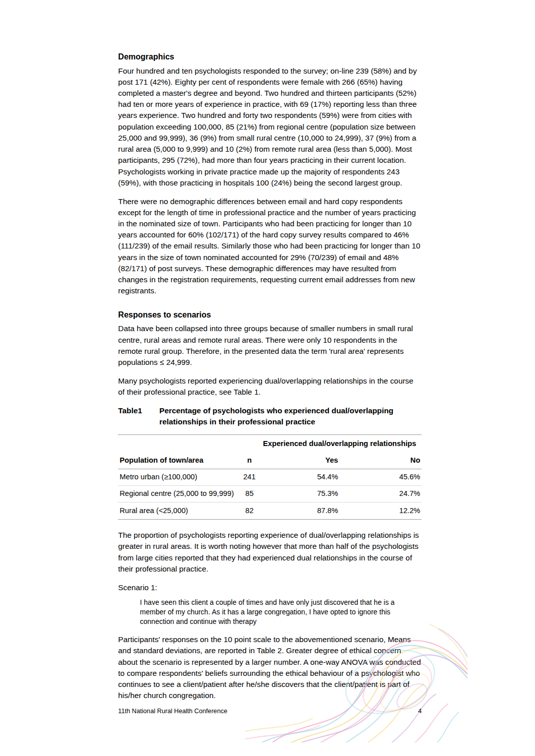Demographics
Four hundred and ten psychologists responded to the survey; on-line 239 (58%) and by post 171 (42%). Eighty per cent of respondents were female with 266 (65%) having completed a master's degree and beyond. Two hundred and thirteen participants (52%) had ten or more years of experience in practice, with 69 (17%) reporting less than three years experience. Two hundred and forty two respondents (59%) were from cities with population exceeding 100,000, 85 (21%) from regional centre (population size between 25,000 and 99,999), 36 (9%) from small rural centre (10,000 to 24,999), 37 (9%) from a rural area (5,000 to 9,999) and 10 (2%) from remote rural area (less than 5,000). Most participants, 295 (72%), had more than four years practicing in their current location. Psychologists working in private practice made up the majority of respondents 243 (59%), with those practicing in hospitals 100 (24%) being the second largest group.
There were no demographic differences between email and hard copy respondents except for the length of time in professional practice and the number of years practicing in the nominated size of town. Participants who had been practicing for longer than 10 years accounted for 60% (102/171) of the hard copy survey results compared to 46% (111/239) of the email results. Similarly those who had been practicing for longer than 10 years in the size of town nominated accounted for 29% (70/239) of email and 48% (82/171) of post surveys. These demographic differences may have resulted from changes in the registration requirements, requesting current email addresses from new registrants.
Responses to scenarios
Data have been collapsed into three groups because of smaller numbers in small rural centre, rural areas and remote rural areas. There were only 10 respondents in the remote rural group. Therefore, in the presented data the term 'rural area' represents populations ≤ 24,999.
Many psychologists reported experiencing dual/overlapping relationships in the course of their professional practice, see Table 1.
Table1 Percentage of psychologists who experienced dual/overlapping relationships in their professional practice
| | | Experienced dual/overlapping relationships |
| --- | --- | --- |
| Population of town/area | n | Yes | No |
| Metro urban (≥100,000) | 241 | 54.4% | 45.6% |
| Regional centre (25,000 to 99,999) | 85 | 75.3% | 24.7% |
| Rural area (<25,000) | 82 | 87.8% | 12.2% |
The proportion of psychologists reporting experience of dual/overlapping relationships is greater in rural areas. It is worth noting however that more than half of the psychologists from large cities reported that they had experienced dual relationships in the course of their professional practice.
Scenario 1:
I have seen this client a couple of times and have only just discovered that he is a member of my church. As it has a large congregation, I have opted to ignore this connection and continue with therapy
Participants' responses on the 10 point scale to the abovementioned scenario, Means and standard deviations, are reported in Table 2. Greater degree of ethical concern about the scenario is represented by a larger number. A one-way ANOVA was conducted to compare respondents' beliefs surrounding the ethical behaviour of a psychologist who continues to see a client/patient after he/she discovers that the client/patient is part of his/her church congregation.
11th National Rural Health Conference 4